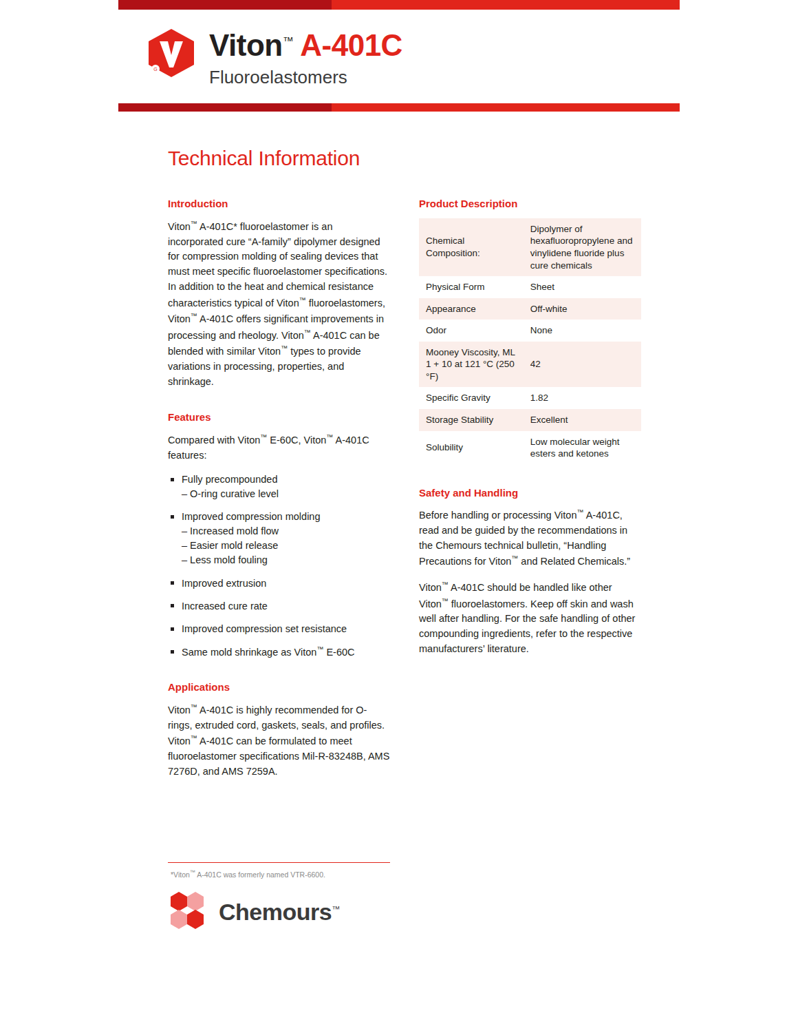G
Viton™ A-401C
Fluoroelastomers
Technical Information
Introduction
Viton™ A-401C* fluoroelastomer is an incorporated cure “A-family” dipolymer designed for compression molding of sealing devices that must meet specific fluoroelastomer specifications. In addition to the heat and chemical resistance characteristics typical of Viton™ fluoroelastomers, Viton™ A-401C offers significant improvements in processing and rheology. Viton™ A-401C can be blended with similar Viton™ types to provide variations in processing, properties, and shrinkage.
Features
Compared with Viton™ E-60C, Viton™ A-401C features:
Fully precompounded– O-ring curative level
Improved compression molding– Increased mold flow– Easier mold release– Less mold fouling
Improved extrusion
Increased cure rate
Improved compression set resistance
Same mold shrinkage as Viton™ E-60C
Applications
Viton™ A-401C is highly recommended for O-rings, extruded cord, gaskets, seals, and profiles. Viton™ A-401C can be formulated to meet fluoroelastomer specifications Mil-R-83248B, AMS 7276D, and AMS 7259A.
*Viton™ A-401C was formerly named VTR-6600.
Product Description
| Chemical Composition: | Dipolymer of hexafluoropropylene and vinylidene fluoride plus cure chemicals |
| Physical Form | Sheet |
| Appearance | Off-white |
| Odor | None |
| Mooney Viscosity, ML 1 + 10 at 121 °C (250 °F) | 42 |
| Specific Gravity | 1.82 |
| Storage Stability | Excellent |
| Solubility | Low molecular weight esters and ketones |
Safety and Handling
Before handling or processing Viton™ A-401C, read and be guided by the recommendations in the Chemours technical bulletin, “Handling Precautions for Viton™ and Related Chemicals.”
Viton™ A-401C should be handled like other Viton™ fluoroelastomers. Keep off skin and wash well after handling. For the safe handling of other compounding ingredients, refer to the respective manufacturers’ literature.
Chemours™